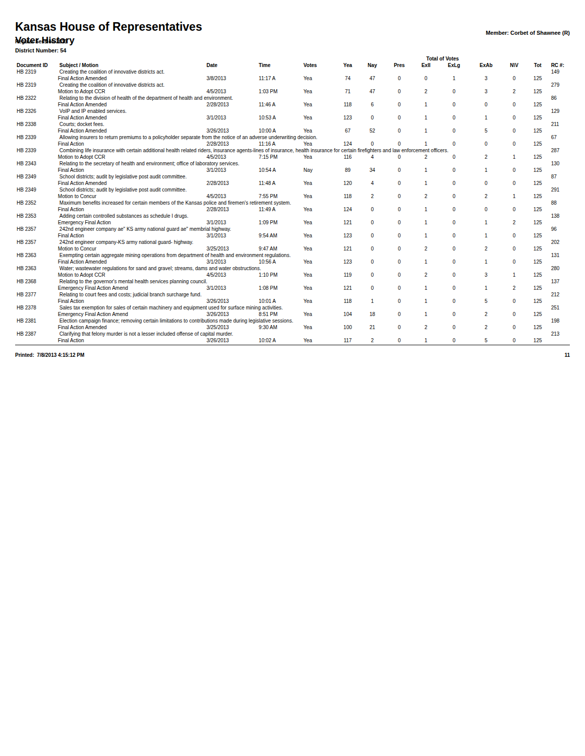Kansas House of Representatives
Voter History
Member: Corbet of Shawnee (R)
Regular Session 2013
District Number: 54
| | Total of Votes | |
| --- | --- | --- |
| Document ID | Subject / Motion | Date | Time | Votes | Yea | Nay | Pres | ExII | ExLg | ExAb | N\V | Tot | RC #: |
| HB 2319 | Creating the coalition of innovative districts act. | 149 |
| | Final Action Amended | 3/8/2013 | 11:17 A | Yea | 74 | 47 | 0 | 0 | 1 | 3 | 0 | 125 | |
| HB 2319 | Creating the coalition of innovative districts act. | 279 |
| | Motion to Adopt CCR | 4/5/2013 | 1:03 PM | Yea | 71 | 47 | 0 | 2 | 0 | 3 | 2 | 125 | |
| HB 2322 | Relating to the division of health of the department of health and environment. | 86 |
| | Final Action Amended | 2/28/2013 | 11:46 A | Yea | 118 | 6 | 0 | 1 | 0 | 0 | 0 | 125 | |
| HB 2326 | VoIP and IP enabled services. | 129 |
| | Final Action Amended | 3/1/2013 | 10:53 A | Yea | 123 | 0 | 0 | 1 | 0 | 1 | 0 | 125 | |
| HB 2338 | Courts; docket fees. | 211 |
| | Final Action Amended | 3/26/2013 | 10:00 A | Yea | 67 | 52 | 0 | 1 | 0 | 5 | 0 | 125 | |
| HB 2339 | Allowing insurers to return premiums to a policyholder separate from the notice of an adverse underwriting decision. | 67 |
| | Final Action | 2/28/2013 | 11:16 A | Yea | 124 | 0 | 0 | 1 | 0 | 0 | 0 | 125 | |
| HB 2339 | Combining life insurance with certain additional health related riders, insurance agents-lines of insurance, health insurance for certain firefighters and law enforcement officers. | 287 |
| | Motion to Adopt CCR | 4/5/2013 | 7:15 PM | Yea | 116 | 4 | 0 | 2 | 0 | 2 | 1 | 125 | |
| HB 2343 | Relating to the secretary of health and environment; office of laboratory services. | 130 |
| | Final Action | 3/1/2013 | 10:54 A | Nay | 89 | 34 | 0 | 1 | 0 | 1 | 0 | 125 | |
| HB 2349 | School districts; audit by legislative post audit committee. | 87 |
| | Final Action Amended | 2/28/2013 | 11:48 A | Yea | 120 | 4 | 0 | 1 | 0 | 0 | 0 | 125 | |
| HB 2349 | School districts; audit by legislative post audit committee. | 291 |
| | Motion to Concur | 4/5/2013 | 7:55 PM | Yea | 118 | 2 | 0 | 2 | 0 | 2 | 1 | 125 | |
| HB 2352 | Maximum benefits increased for certain members of the Kansas police and firemen's retirement system. | 88 |
| | Final Action | 2/28/2013 | 11:49 A | Yea | 124 | 0 | 0 | 1 | 0 | 0 | 0 | 125 | |
| HB 2353 | Adding certain controlled substances as schedule I drugs. | 138 |
| | Emergency Final Action | 3/1/2013 | 1:09 PM | Yea | 121 | 0 | 0 | 1 | 0 | 1 | 2 | 125 | |
| HB 2357 | 242nd engineer company ae" KS army national guard ae" membrial highway. | 96 |
| | Final Action | 3/1/2013 | 9:54 AM | Yea | 123 | 0 | 0 | 1 | 0 | 1 | 0 | 125 | |
| HB 2357 | 242nd engineer company-KS army national guard- highway. | 202 |
| | Motion to Concur | 3/25/2013 | 9:47 AM | Yea | 121 | 0 | 0 | 2 | 0 | 2 | 0 | 125 | |
| HB 2363 | Exempting certain aggregate mining operations from department of health and environment regulations. | 131 |
| | Final Action Amended | 3/1/2013 | 10:56 A | Yea | 123 | 0 | 0 | 1 | 0 | 1 | 0 | 125 | |
| HB 2363 | Water; wastewater regulations for sand and gravel; streams, dams and water obstructions. | 280 |
| | Motion to Adopt CCR | 4/5/2013 | 1:10 PM | Yea | 119 | 0 | 0 | 2 | 0 | 3 | 1 | 125 | |
| HB 2368 | Relating to the governor's mental health services planning council. | 137 |
| | Emergency Final Action Amend | 3/1/2013 | 1:08 PM | Yea | 121 | 0 | 0 | 1 | 0 | 1 | 2 | 125 | |
| HB 2377 | Relating to court fees and costs; judicial branch surcharge fund. | 212 |
| | Final Action | 3/26/2013 | 10:01 A | Yea | 118 | 1 | 0 | 1 | 0 | 5 | 0 | 125 | |
| HB 2378 | Sales tax exemption for sales of certain machinery and equipment used for surface mining activities. | 251 |
| | Emergency Final Action Amend | 3/26/2013 | 8:51 PM | Yea | 104 | 18 | 0 | 1 | 0 | 2 | 0 | 125 | |
| HB 2381 | Election campaign finance; removing certain limitations to contributions made during legislative sessions. | 198 |
| | Final Action Amended | 3/25/2013 | 9:30 AM | Yea | 100 | 21 | 0 | 2 | 0 | 2 | 0 | 125 | |
| HB 2387 | Clarifying that felony murder is not a lesser included offense of capital murder. | 213 |
| | Final Action | 3/26/2013 | 10:02 A | Yea | 117 | 2 | 0 | 1 | 0 | 5 | 0 | 125 | |
Printed: 7/8/2013 4:15:12 PM 11